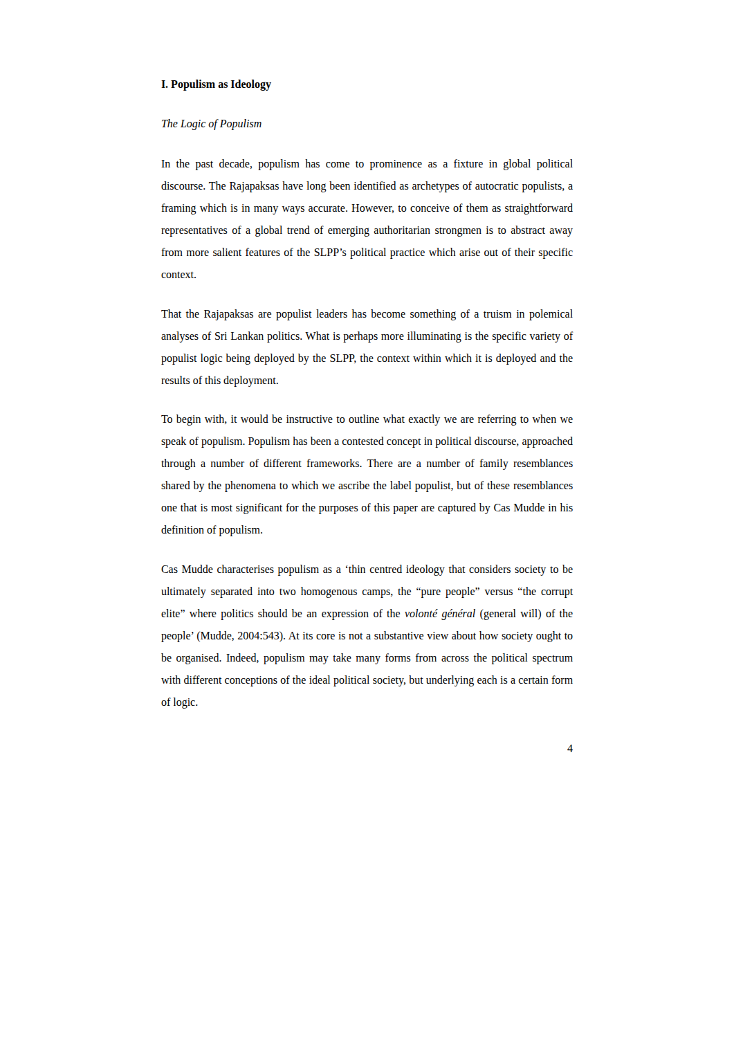I. Populism as Ideology
The Logic of Populism
In the past decade, populism has come to prominence as a fixture in global political discourse. The Rajapaksas have long been identified as archetypes of autocratic populists, a framing which is in many ways accurate. However, to conceive of them as straightforward representatives of a global trend of emerging authoritarian strongmen is to abstract away from more salient features of the SLPP’s political practice which arise out of their specific context.
That the Rajapaksas are populist leaders has become something of a truism in polemical analyses of Sri Lankan politics. What is perhaps more illuminating is the specific variety of populist logic being deployed by the SLPP, the context within which it is deployed and the results of this deployment.
To begin with, it would be instructive to outline what exactly we are referring to when we speak of populism. Populism has been a contested concept in political discourse, approached through a number of different frameworks. There are a number of family resemblances shared by the phenomena to which we ascribe the label populist, but of these resemblances one that is most significant for the purposes of this paper are captured by Cas Mudde in his definition of populism.
Cas Mudde characterises populism as a ‘thin centred ideology that considers society to be ultimately separated into two homogenous camps, the “pure people” versus “the corrupt elite” where politics should be an expression of the volonté général (general will) of the people’ (Mudde, 2004:543). At its core is not a substantive view about how society ought to be organised. Indeed, populism may take many forms from across the political spectrum with different conceptions of the ideal political society, but underlying each is a certain form of logic.
4